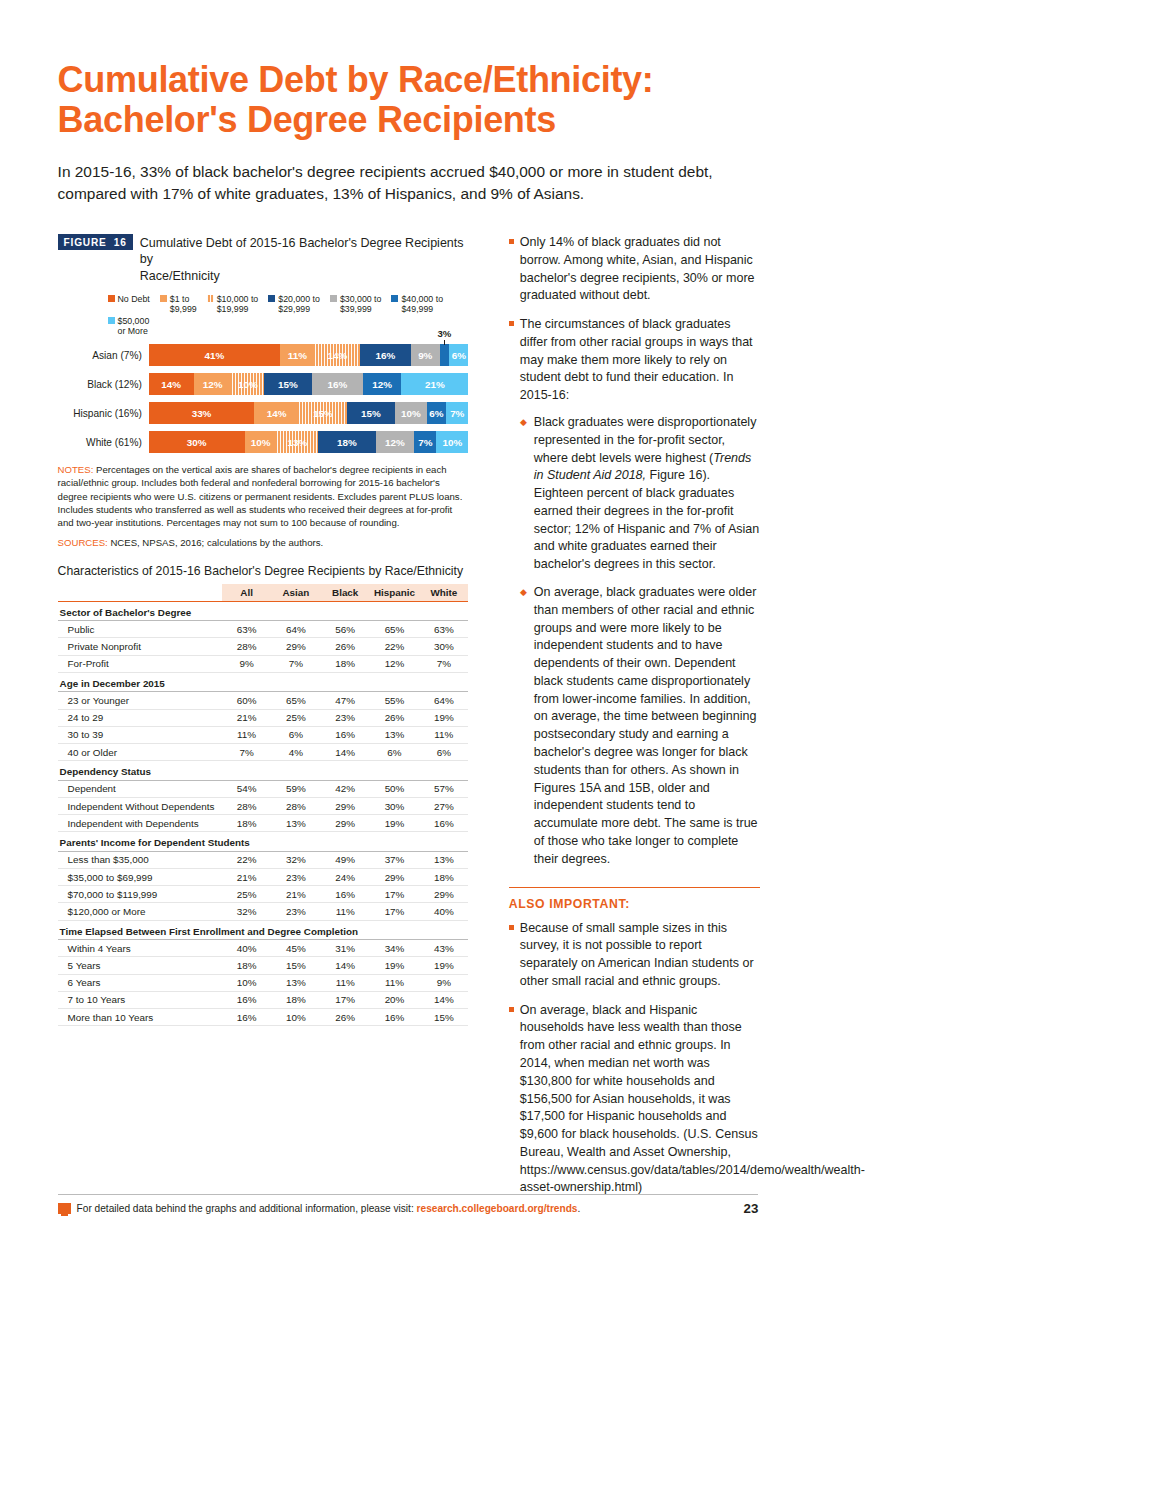Cumulative Debt by Race/Ethnicity:
Bachelor's Degree Recipients
In 2015-16, 33% of black bachelor's degree recipients accrued $40,000 or more in student debt, compared with 17% of white graduates, 13% of Hispanics, and 9% of Asians.
FIGURE 16 Cumulative Debt of 2015-16 Bachelor's Degree Recipients byRace/Ethnicity
No Debt $1 to
$9,999 $10,000 to
$19,999 $20,000 to
$29,999 $30,000 to
$39,999 $40,000 to
$49,999 $50,000
or More
Asian (7%)
41%
11%
14%
16%
9%
3%
6%
Black (12%)
14%
12%
10%
15%
16%
12%
21%
Hispanic (16%)
33%
14%
15%
15%
10%
6%
7%
White (61%)
30%
10%
13%
18%
12%
7%
10%
NOTES: Percentages on the vertical axis are shares of bachelor's degree recipients in each racial/ethnic group. Includes both federal and nonfederal borrowing for 2015-16 bachelor's degree recipients who were U.S. citizens or permanent residents. Excludes parent PLUS loans. Includes students who transferred as well as students who received their degrees at for-profit and two-year institutions. Percentages may not sum to 100 because of rounding.
SOURCES: NCES, NPSAS, 2016; calculations by the authors.
Characteristics of 2015-16 Bachelor's Degree Recipients by Race/Ethnicity
| | All | Asian | Black | Hispanic | White |
| --- | --- | --- | --- | --- | --- |
| Sector of Bachelor's Degree |
| Public | 63% | 64% | 56% | 65% | 63% |
| Private Nonprofit | 28% | 29% | 26% | 22% | 30% |
| For-Profit | 9% | 7% | 18% | 12% | 7% |
| Age in December 2015 |
| 23 or Younger | 60% | 65% | 47% | 55% | 64% |
| 24 to 29 | 21% | 25% | 23% | 26% | 19% |
| 30 to 39 | 11% | 6% | 16% | 13% | 11% |
| 40 or Older | 7% | 4% | 14% | 6% | 6% |
| Dependency Status |
| Dependent | 54% | 59% | 42% | 50% | 57% |
| Independent Without Dependents | 28% | 28% | 29% | 30% | 27% |
| Independent with Dependents | 18% | 13% | 29% | 19% | 16% |
| Parents' Income for Dependent Students |
| Less than $35,000 | 22% | 32% | 49% | 37% | 13% |
| $35,000 to $69,999 | 21% | 23% | 24% | 29% | 18% |
| $70,000 to $119,999 | 25% | 21% | 16% | 17% | 29% |
| $120,000 or More | 32% | 23% | 11% | 17% | 40% |
| Time Elapsed Between First Enrollment and Degree Completion |
| Within 4 Years | 40% | 45% | 31% | 34% | 43% |
| 5 Years | 18% | 15% | 14% | 19% | 19% |
| 6 Years | 10% | 13% | 11% | 11% | 9% |
| 7 to 10 Years | 16% | 18% | 17% | 20% | 14% |
| More than 10 Years | 16% | 10% | 26% | 16% | 15% |
Only 14% of black graduates did not borrow. Among white, Asian, and Hispanic bachelor's degree recipients, 30% or more graduated without debt.
The circumstances of black graduates differ from other racial groups in ways that may make them more likely to rely on student debt to fund their education. In 2015-16:
Black graduates were disproportionately represented in the for-profit sector, where debt levels were highest (Trends in Student Aid 2018, Figure 16). Eighteen percent of black graduates earned their degrees in the for-profit sector; 12% of Hispanic and 7% of Asian and white graduates earned their bachelor's degrees in this sector.
On average, black graduates were older than members of other racial and ethnic groups and were more likely to be independent students and to have dependents of their own. Dependent black students came disproportionately from lower-income families. In addition, on average, the time between beginning postsecondary study and earning a bachelor's degree was longer for black students than for others. As shown in Figures 15A and 15B, older and independent students tend to accumulate more debt. The same is true of those who take longer to complete their degrees.
ALSO IMPORTANT:
Because of small sample sizes in this survey, it is not possible to report separately on American Indian students or other small racial and ethnic groups.
On average, black and Hispanic households have less wealth than those from other racial and ethnic groups. In 2014, when median net worth was $130,800 for white households and $156,500 for Asian households, it was $17,500 for Hispanic households and $9,600 for black households. (U.S. Census Bureau, Wealth and Asset Ownership, https://www.census.gov/data/tables/2014/demo/wealth/wealth-asset-ownership.html)
For detailed data behind the graphs and additional information, please visit: research.collegeboard.org/trends. 23